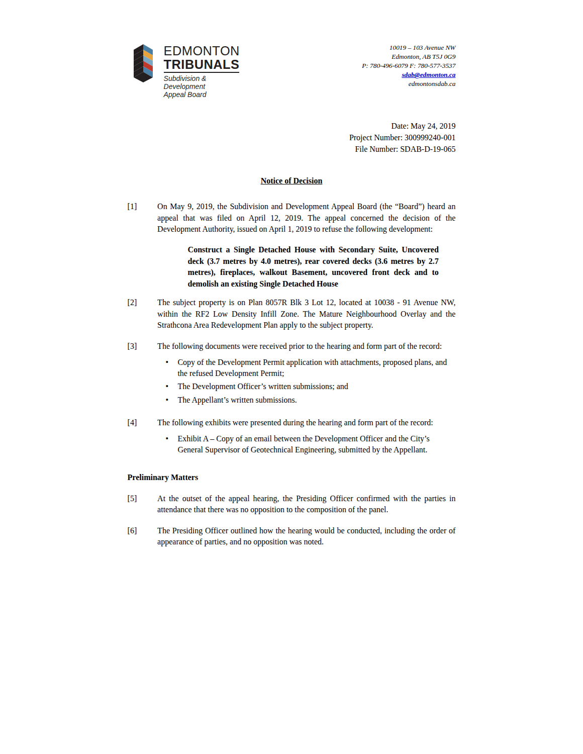EDMONTON
TRIBUNALS
Subdivision &
Development
Appeal Board
10019 – 103 Avenue NW
Edmonton, AB T5J 0G9
P: 780-496-6079 F: 780-577-3537
sdab@edmonton.ca
edmontonsdab.ca
Date: May 24, 2019
Project Number: 300999240-001
File Number: SDAB-D-19-065
Notice of Decision
[1]
On May 9, 2019, the Subdivision and Development Appeal Board (the “Board”) heard an appeal that was filed on April 12, 2019. The appeal concerned the decision of the Development Authority, issued on April 1, 2019 to refuse the following development:
Construct a Single Detached House with Secondary Suite, Uncovered deck (3.7 metres by 4.0 metres), rear covered decks (3.6 metres by 2.7 metres), fireplaces, walkout Basement, uncovered front deck and to demolish an existing Single Detached House
[2]
The subject property is on Plan 8057R Blk 3 Lot 12, located at 10038 - 91 Avenue NW, within the RF2 Low Density Infill Zone. The Mature Neighbourhood Overlay and the Strathcona Area Redevelopment Plan apply to the subject property.
[3]
The following documents were received prior to the hearing and form part of the record:
Copy of the Development Permit application with attachments, proposed plans, and the refused Development Permit;
The Development Officer’s written submissions; and
The Appellant’s written submissions.
[4]
The following exhibits were presented during the hearing and form part of the record:
Exhibit A – Copy of an email between the Development Officer and the City’s General Supervisor of Geotechnical Engineering, submitted by the Appellant.
Preliminary Matters
[5]
At the outset of the appeal hearing, the Presiding Officer confirmed with the parties in attendance that there was no opposition to the composition of the panel.
[6]
The Presiding Officer outlined how the hearing would be conducted, including the order of appearance of parties, and no opposition was noted.